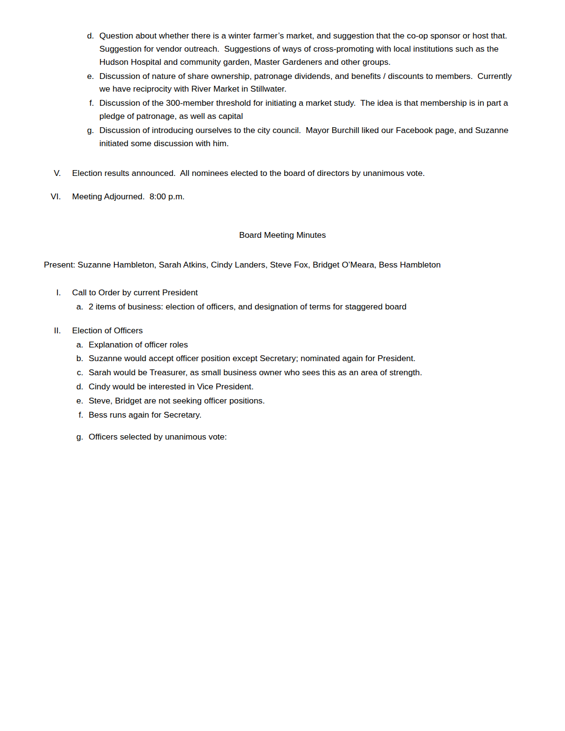Question about whether there is a winter farmer’s market, and suggestion that the co-op sponsor or host that. Suggestion for vendor outreach. Suggestions of ways of cross-promoting with local institutions such as the Hudson Hospital and community garden, Master Gardeners and other groups.
Discussion of nature of share ownership, patronage dividends, and benefits / discounts to members. Currently we have reciprocity with River Market in Stillwater.
Discussion of the 300-member threshold for initiating a market study. The idea is that membership is in part a pledge of patronage, as well as capital
Discussion of introducing ourselves to the city council. Mayor Burchill liked our Facebook page, and Suzanne initiated some discussion with him.
Election results announced. All nominees elected to the board of directors by unanimous vote.
Meeting Adjourned. 8:00 p.m.
Board Meeting Minutes
Present: Suzanne Hambleton, Sarah Atkins, Cindy Landers, Steve Fox, Bridget O’Meara, Bess Hambleton
Call to Order by current President
2 items of business: election of officers, and designation of terms for staggered board
Election of Officers
Explanation of officer roles
Suzanne would accept officer position except Secretary; nominated again for President.
Sarah would be Treasurer, as small business owner who sees this as an area of strength.
Cindy would be interested in Vice President.
Steve, Bridget are not seeking officer positions.
Bess runs again for Secretary.
Officers selected by unanimous vote: